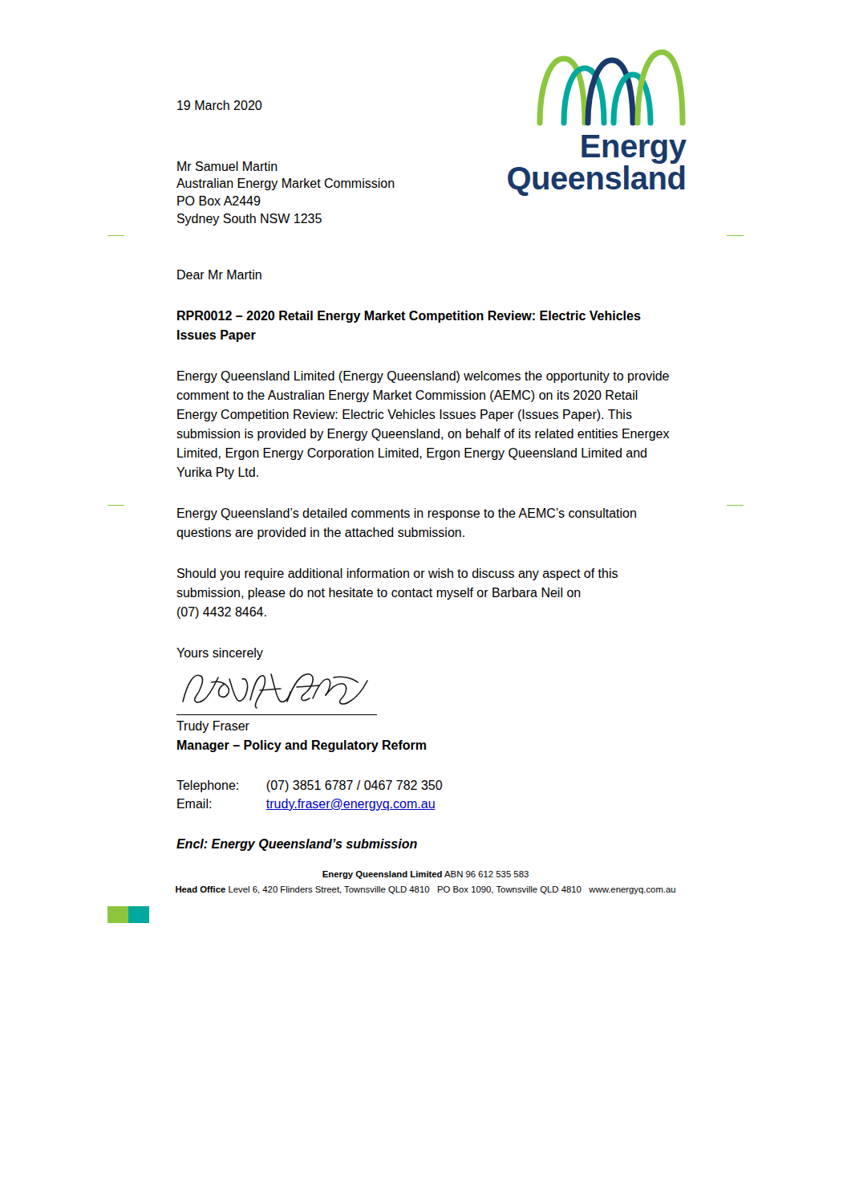EnergyQueensland
19 March 2020
Mr Samuel Martin
Australian Energy Market Commission
PO Box A2449
Sydney South NSW 1235
Dear Mr Martin
RPR0012 – 2020 Retail Energy Market Competition Review: Electric Vehicles Issues Paper
Energy Queensland Limited (Energy Queensland) welcomes the opportunity to provide comment to the Australian Energy Market Commission (AEMC) on its 2020 Retail Energy Competition Review: Electric Vehicles Issues Paper (Issues Paper). This submission is provided by Energy Queensland, on behalf of its related entities Energex Limited, Ergon Energy Corporation Limited, Ergon Energy Queensland Limited and Yurika Pty Ltd.
Energy Queensland’s detailed comments in response to the AEMC’s consultation questions are provided in the attached submission.
Should you require additional information or wish to discuss any aspect of this submission, please do not hesitate to contact myself or Barbara Neil on
(07) 4432 8464.
Yours sincerely
Trudy Fraser
Manager – Policy and Regulatory Reform
| Telephone: | (07) 3851 6787 / 0467 782 350 |
| Email: | trudy.fraser@energyq.com.au |
Encl: Energy Queensland’s submission
Energy Queensland Limited ABN 96 612 535 583
Head Office Level 6, 420 Flinders Street, Townsville QLD 4810 PO Box 1090, Townsville QLD 4810 www.energyq.com.au